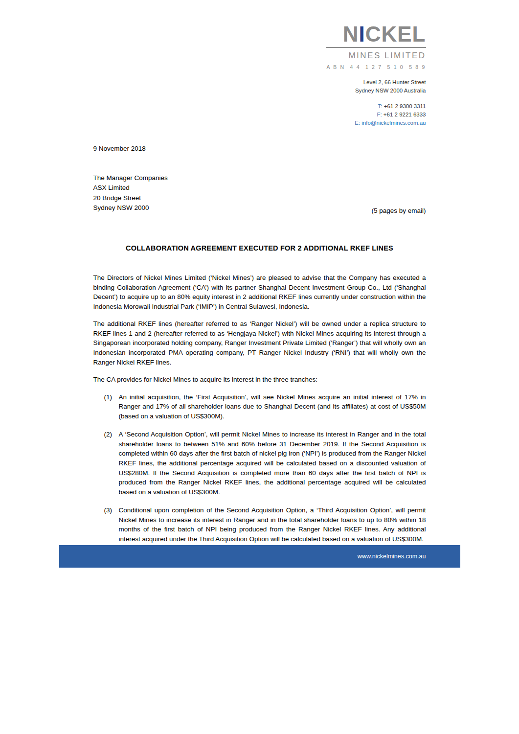NICKEL
MINES LIMITED
A B N 4 4 1 2 7 5 1 0 5 8 9
Level 2, 66 Hunter Street
Sydney NSW 2000 Australia
T: +61 2 9300 3311
F: +61 2 9221 6333
E: info@nickelmines.com.au
9 November 2018
The Manager Companies
ASX Limited
20 Bridge Street
Sydney NSW 2000
(5 pages by email)
COLLABORATION AGREEMENT EXECUTED FOR 2 ADDITIONAL RKEF LINES
The Directors of Nickel Mines Limited (‘Nickel Mines’) are pleased to advise that the Company has executed a binding Collaboration Agreement (‘CA’) with its partner Shanghai Decent Investment Group Co., Ltd (‘Shanghai Decent’) to acquire up to an 80% equity interest in 2 additional RKEF lines currently under construction within the Indonesia Morowali Industrial Park (‘IMIP’) in Central Sulawesi, Indonesia.
The additional RKEF lines (hereafter referred to as ‘Ranger Nickel’) will be owned under a replica structure to RKEF lines 1 and 2 (hereafter referred to as ‘Hengjaya Nickel’) with Nickel Mines acquiring its interest through a Singaporean incorporated holding company, Ranger Investment Private Limited (‘Ranger’) that will wholly own an Indonesian incorporated PMA operating company, PT Ranger Nickel Industry (‘RNI’) that will wholly own the Ranger Nickel RKEF lines.
The CA provides for Nickel Mines to acquire its interest in the three tranches:
An initial acquisition, the ‘First Acquisition’, will see Nickel Mines acquire an initial interest of 17% in Ranger and 17% of all shareholder loans due to Shanghai Decent (and its affiliates) at cost of US$50M (based on a valuation of US$300M).
A ‘Second Acquisition Option’, will permit Nickel Mines to increase its interest in Ranger and in the total shareholder loans to between 51% and 60% before 31 December 2019. If the Second Acquisition is completed within 60 days after the first batch of nickel pig iron (‘NPI’) is produced from the Ranger Nickel RKEF lines, the additional percentage acquired will be calculated based on a discounted valuation of US$280M. If the Second Acquisition is completed more than 60 days after the first batch of NPI is produced from the Ranger Nickel RKEF lines, the additional percentage acquired will be calculated based on a valuation of US$300M.
Conditional upon completion of the Second Acquisition Option, a ‘Third Acquisition Option’, will permit Nickel Mines to increase its interest in Ranger and in the total shareholder loans to up to 80% within 18 months of the first batch of NPI being produced from the Ranger Nickel RKEF lines. Any additional interest acquired under the Third Acquisition Option will be calculated based on a valuation of US$300M.
www.nickelmines.com.au